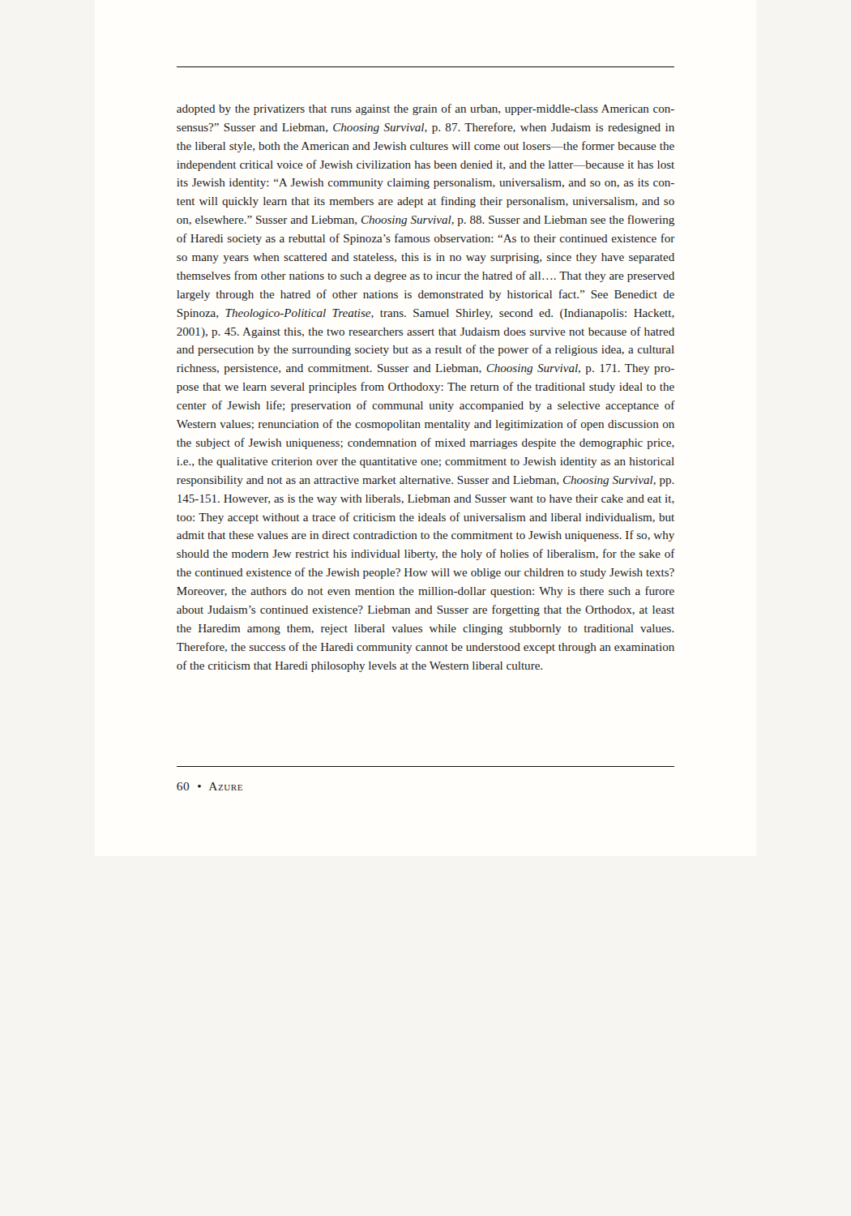adopted by the privatizers that runs against the grain of an urban, upper-middle-class American consensus?” Susser and Liebman, Choosing Survival, p. 87. Therefore, when Judaism is redesigned in the liberal style, both the American and Jewish cultures will come out losers—the former because the independent critical voice of Jewish civilization has been denied it, and the latter—because it has lost its Jewish identity: “A Jewish community claiming personalism, universalism, and so on, as its content will quickly learn that its members are adept at finding their personalism, universalism, and so on, elsewhere.” Susser and Liebman, Choosing Survival, p. 88. Susser and Liebman see the flowering of Haredi society as a rebuttal of Spinoza’s famous observation: “As to their continued existence for so many years when scattered and stateless, this is in no way surprising, since they have separated themselves from other nations to such a degree as to incur the hatred of all…. That they are preserved largely through the hatred of other nations is demonstrated by historical fact.” See Benedict de Spinoza, Theologico-Political Treatise, trans. Samuel Shirley, second ed. (Indianapolis: Hackett, 2001), p. 45. Against this, the two researchers assert that Judaism does survive not because of hatred and persecution by the surrounding society but as a result of the power of a religious idea, a cultural richness, persistence, and commitment. Susser and Liebman, Choosing Survival, p. 171. They propose that we learn several principles from Orthodoxy: The return of the traditional study ideal to the center of Jewish life; preservation of communal unity accompanied by a selective acceptance of Western values; renunciation of the cosmopolitan mentality and legitimization of open discussion on the subject of Jewish uniqueness; condemnation of mixed marriages despite the demographic price, i.e., the qualitative criterion over the quantitative one; commitment to Jewish identity as an historical responsibility and not as an attractive market alternative. Susser and Liebman, Choosing Survival, pp. 145-151. However, as is the way with liberals, Liebman and Susser want to have their cake and eat it, too: They accept without a trace of criticism the ideals of universalism and liberal individualism, but admit that these values are in direct contradiction to the commitment to Jewish uniqueness. If so, why should the modern Jew restrict his individual liberty, the holy of holies of liberalism, for the sake of the continued existence of the Jewish people? How will we oblige our children to study Jewish texts? Moreover, the authors do not even mention the million-dollar question: Why is there such a furore about Judaism’s continued existence? Liebman and Susser are forgetting that the Orthodox, at least the Haredim among them, reject liberal values while clinging stubbornly to traditional values. Therefore, the success of the Haredi community cannot be understood except through an examination of the criticism that Haredi philosophy levels at the Western liberal culture.
60 • Azure